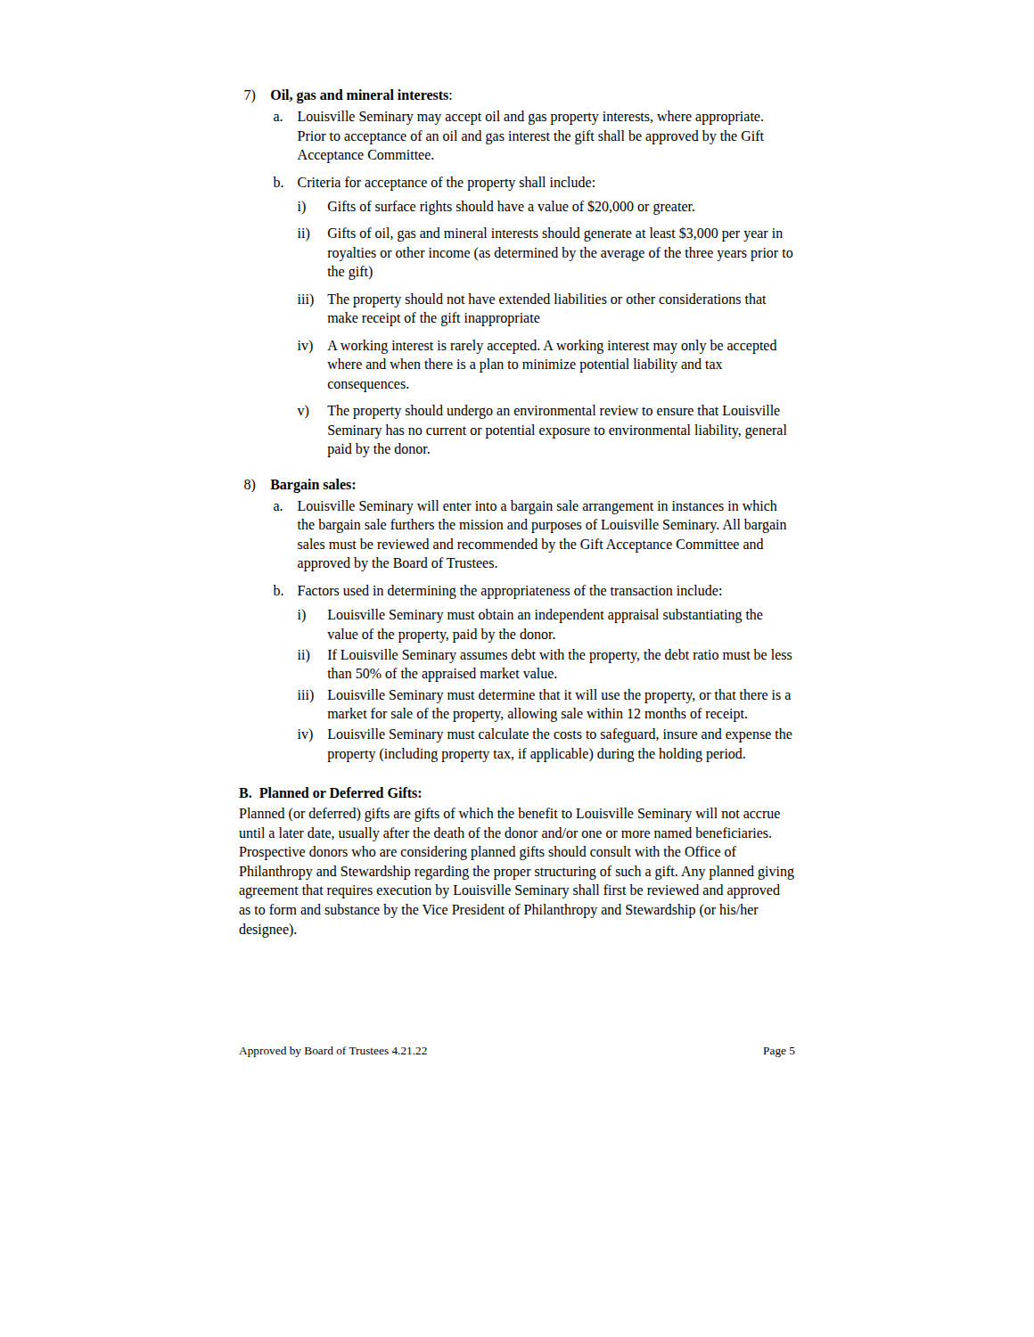7) Oil, gas and mineral interests:
a. Louisville Seminary may accept oil and gas property interests, where appropriate. Prior to acceptance of an oil and gas interest the gift shall be approved by the Gift Acceptance Committee.
b. Criteria for acceptance of the property shall include:
i) Gifts of surface rights should have a value of $20,000 or greater.
ii) Gifts of oil, gas and mineral interests should generate at least $3,000 per year in royalties or other income (as determined by the average of the three years prior to the gift)
iii) The property should not have extended liabilities or other considerations that make receipt of the gift inappropriate
iv) A working interest is rarely accepted. A working interest may only be accepted where and when there is a plan to minimize potential liability and tax consequences.
v) The property should undergo an environmental review to ensure that Louisville Seminary has no current or potential exposure to environmental liability, general paid by the donor.
8) Bargain sales:
a. Louisville Seminary will enter into a bargain sale arrangement in instances in which the bargain sale furthers the mission and purposes of Louisville Seminary. All bargain sales must be reviewed and recommended by the Gift Acceptance Committee and approved by the Board of Trustees.
b. Factors used in determining the appropriateness of the transaction include:
i) Louisville Seminary must obtain an independent appraisal substantiating the value of the property, paid by the donor.
ii) If Louisville Seminary assumes debt with the property, the debt ratio must be less than 50% of the appraised market value.
iii) Louisville Seminary must determine that it will use the property, or that there is a market for sale of the property, allowing sale within 12 months of receipt.
iv) Louisville Seminary must calculate the costs to safeguard, insure and expense the property (including property tax, if applicable) during the holding period.
B. Planned or Deferred Gifts:
Planned (or deferred) gifts are gifts of which the benefit to Louisville Seminary will not accrue until a later date, usually after the death of the donor and/or one or more named beneficiaries. Prospective donors who are considering planned gifts should consult with the Office of Philanthropy and Stewardship regarding the proper structuring of such a gift. Any planned giving agreement that requires execution by Louisville Seminary shall first be reviewed and approved as to form and substance by the Vice President of Philanthropy and Stewardship (or his/her designee).
Approved by Board of Trustees 4.21.22 Page 5